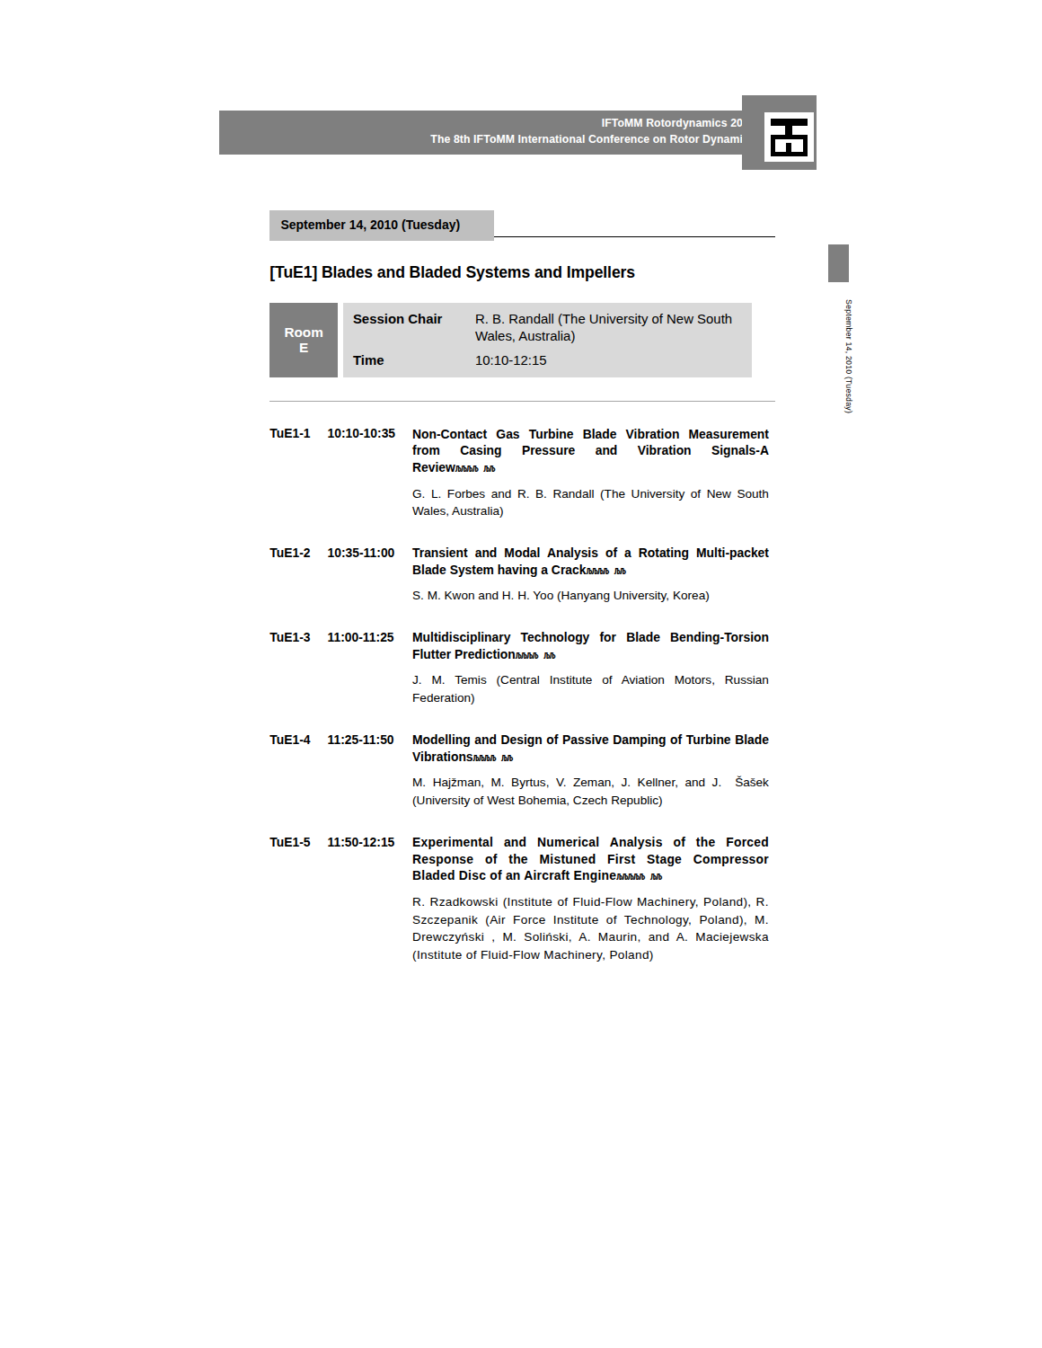IFToMM Rotordynamics 2010
The 8th IFToMM International Conference on Rotor Dynamics
September 14, 2010 (Tuesday)
September 14, 2010 (Tuesday)
[TuE1] Blades and Bladed Systems and Impellers
Room E
Session Chair
R. B. Randall (The University of New South Wales, Australia)
Time
10:10-12:15
TuE1-1
10:10-10:35
Non-Contact Gas Turbine Blade Vibration Measurement from Casing Pressure and Vibration Signals-A ReviewЉЉЉЉ ЉЉ
G. L. Forbes and R. B. Randall (The University of New South Wales, Australia)
TuE1-2
10:35-11:00
Transient and Modal Analysis of a Rotating Multi-packet Blade System having a CrackЉЉЉЉ ЉЉ
S. M. Kwon and H. H. Yoo (Hanyang University, Korea)
TuE1-3
11:00-11:25
Multidisciplinary Technology for Blade Bending-Torsion Flutter PredictionЉЉЉЉ ЉЉ
J. M. Temis (Central Institute of Aviation Motors, Russian Federation)
TuE1-4
11:25-11:50
Modelling and Design of Passive Damping of Turbine Blade VibrationsЉЉЉЉ ЉЉ
M. Hajžman, M. Byrtus, V. Zeman, J. Kellner, and J. Šašek (University of West Bohemia, Czech Republic)
TuE1-5
11:50-12:15
Experimental and Numerical Analysis of the Forced Response of the Mistuned First Stage Compressor Bladed Disc of an Aircraft EngineЉЉЉЉЉ ЉЉ
R. Rzadkowski (Institute of Fluid-Flow Machinery, Poland), R. Szczepanik (Air Force Institute of Technology, Poland), M. Drewczyński , M. Soliński, A. Maurin, and A. Maciejewska (Institute of Fluid-Flow Machinery, Poland)